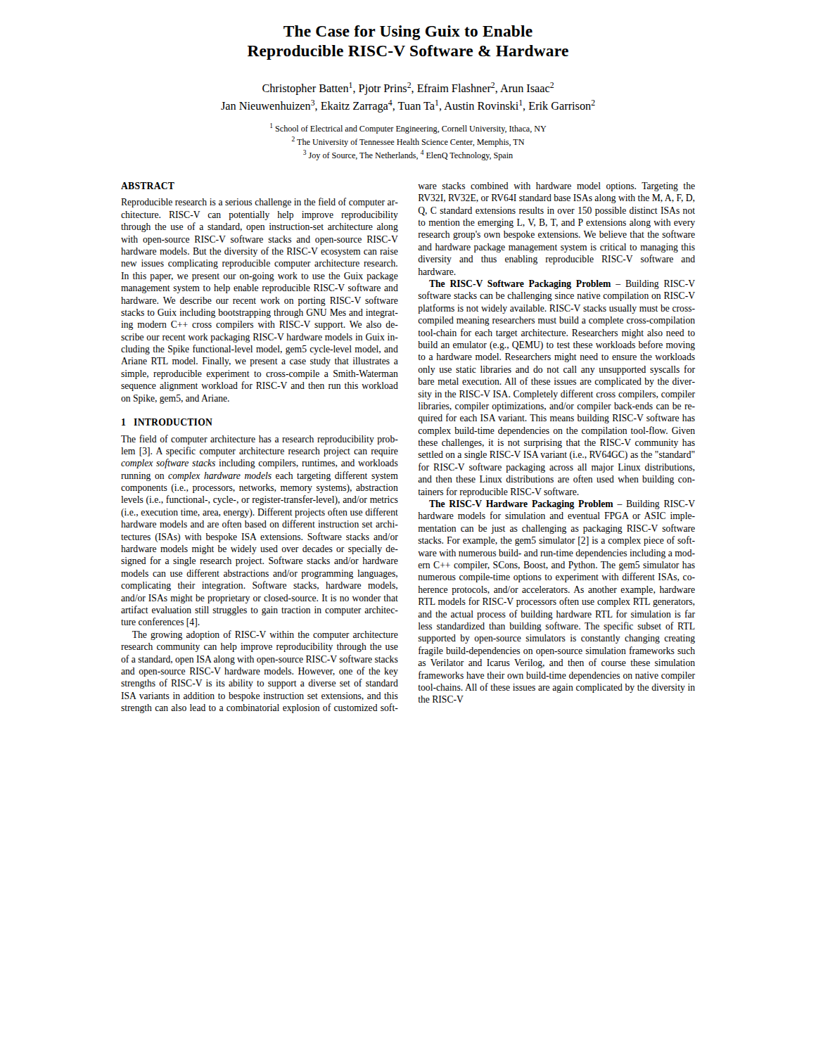The Case for Using Guix to Enable
Reproducible RISC-V Software & Hardware
Christopher Batten1, Pjotr Prins2, Efraim Flashner2, Arun Isaac2
Jan Nieuwenhuizen3, Ekaitz Zarraga4, Tuan Ta1, Austin Rovinski1, Erik Garrison2
1 School of Electrical and Computer Engineering, Cornell University, Ithaca, NY
2 The University of Tennessee Health Science Center, Memphis, TN
3 Joy of Source, The Netherlands, 4 ElenQ Technology, Spain
Abstract
Reproducible research is a serious challenge in the field of computer architecture. RISC-V can potentially help improve reproducibility through the use of a standard, open instruction-set architecture along with open-source RISC-V software stacks and open-source RISC-V hardware models. But the diversity of the RISC-V ecosystem can raise new issues complicating reproducible computer architecture research. In this paper, we present our on-going work to use the Guix package management system to help enable reproducible RISC-V software and hardware. We describe our recent work on porting RISC-V software stacks to Guix including bootstrapping through GNU Mes and integrating modern C++ cross compilers with RISC-V support. We also describe our recent work packaging RISC-V hardware models in Guix including the Spike functional-level model, gem5 cycle-level model, and Ariane RTL model. Finally, we present a case study that illustrates a simple, reproducible experiment to cross-compile a Smith-Waterman sequence alignment workload for RISC-V and then run this workload on Spike, gem5, and Ariane.
1 Introduction
The field of computer architecture has a research reproducibility problem [3]. A specific computer architecture research project can require complex software stacks including compilers, runtimes, and workloads running on complex hardware models each targeting different system components (i.e., processors, networks, memory systems), abstraction levels (i.e., functional-, cycle-, or register-transfer-level), and/or metrics (i.e., execution time, area, energy). Different projects often use different hardware models and are often based on different instruction set architectures (ISAs) with bespoke ISA extensions. Software stacks and/or hardware models might be widely used over decades or specially designed for a single research project. Software stacks and/or hardware models can use different abstractions and/or programming languages, complicating their integration. Software stacks, hardware models, and/or ISAs might be proprietary or closed-source. It is no wonder that artifact evaluation still struggles to gain traction in computer architecture conferences [4].
The growing adoption of RISC-V within the computer architecture research community can help improve reproducibility through the use of a standard, open ISA along with open-source RISC-V software stacks and open-source RISC-V hardware models. However, one of the key strengths of RISC-V is its ability to support a diverse set of standard ISA variants in addition to bespoke instruction set extensions, and this strength can also lead to a combinatorial explosion of customized software stacks combined with hardware model options. Targeting the RV32I, RV32E, or RV64I standard base ISAs along with the M, A, F, D, Q, C standard extensions results in over 150 possible distinct ISAs not to mention the emerging L, V, B, T, and P extensions along with every research group's own bespoke extensions. We believe that the software and hardware package management system is critical to managing this diversity and thus enabling reproducible RISC-V software and hardware.
The RISC-V Software Packaging Problem – Building RISC-V software stacks can be challenging since native compilation on RISC-V platforms is not widely available. RISC-V stacks usually must be cross-compiled meaning researchers must build a complete cross-compilation tool-chain for each target architecture. Researchers might also need to build an emulator (e.g., QEMU) to test these workloads before moving to a hardware model. Researchers might need to ensure the workloads only use static libraries and do not call any unsupported syscalls for bare metal execution. All of these issues are complicated by the diversity in the RISC-V ISA. Completely different cross compilers, compiler libraries, compiler optimizations, and/or compiler back-ends can be required for each ISA variant. This means building RISC-V software has complex build-time dependencies on the compilation tool-flow. Given these challenges, it is not surprising that the RISC-V community has settled on a single RISC-V ISA variant (i.e., RV64GC) as the "standard" for RISC-V software packaging across all major Linux distributions, and then these Linux distributions are often used when building containers for reproducible RISC-V software.
The RISC-V Hardware Packaging Problem – Building RISC-V hardware models for simulation and eventual FPGA or ASIC implementation can be just as challenging as packaging RISC-V software stacks. For example, the gem5 simulator [2] is a complex piece of software with numerous build- and run-time dependencies including a modern C++ compiler, SCons, Boost, and Python. The gem5 simulator has numerous compile-time options to experiment with different ISAs, coherence protocols, and/or accelerators. As another example, hardware RTL models for RISC-V processors often use complex RTL generators, and the actual process of building hardware RTL for simulation is far less standardized than building software. The specific subset of RTL supported by open-source simulators is constantly changing creating fragile build-dependencies on open-source simulation frameworks such as Verilator and Icarus Verilog, and then of course these simulation frameworks have their own build-time dependencies on native compiler tool-chains. All of these issues are again complicated by the diversity in the RISC-V